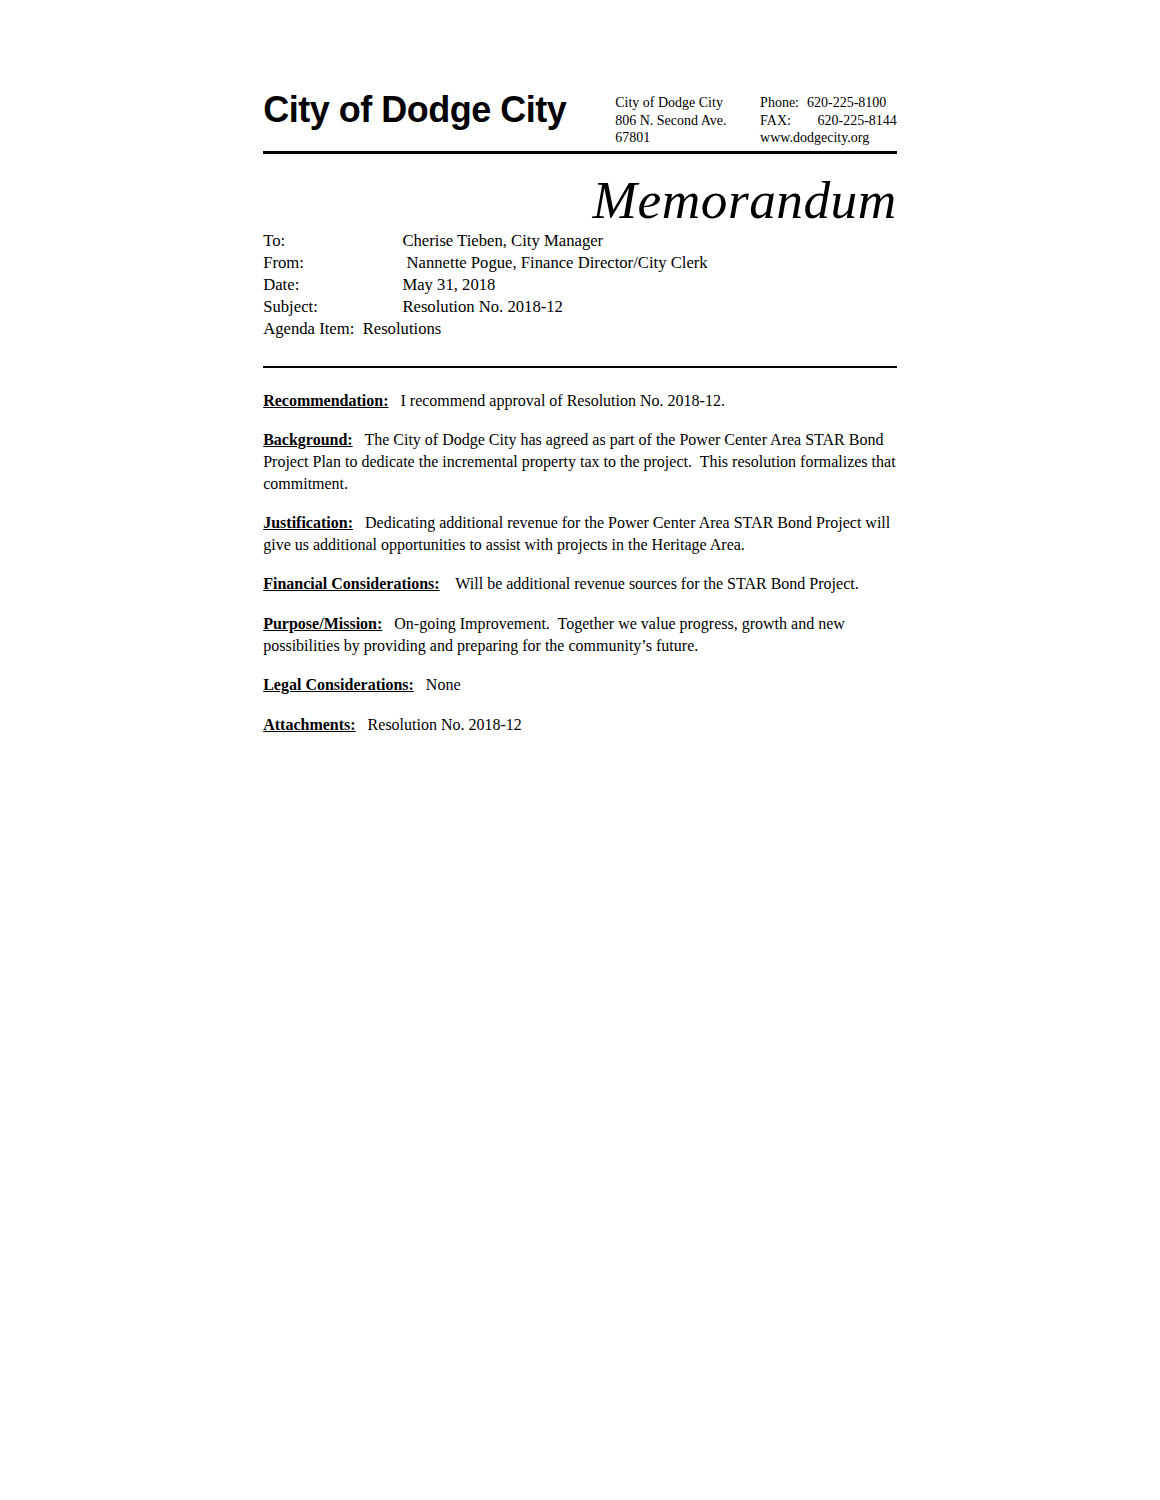City of Dodge City
City of Dodge City
806 N. Second Ave.
67801
Phone: 620-225-8100
FAX: 620-225-8144
www.dodgecity.org
Memorandum
To:
Cherise Tieben, City Manager
From:
Nannette Pogue, Finance Director/City Clerk
Date:
May 31, 2018
Subject:
Resolution No. 2018-12
Agenda Item: Resolutions
Recommendation: I recommend approval of Resolution No. 2018-12.
Background: The City of Dodge City has agreed as part of the Power Center Area STAR Bond Project Plan to dedicate the incremental property tax to the project. This resolution formalizes that commitment.
Justification: Dedicating additional revenue for the Power Center Area STAR Bond Project will give us additional opportunities to assist with projects in the Heritage Area.
Financial Considerations: Will be additional revenue sources for the STAR Bond Project.
Purpose/Mission: On-going Improvement. Together we value progress, growth and new possibilities by providing and preparing for the community’s future.
Legal Considerations: None
Attachments: Resolution No. 2018-12